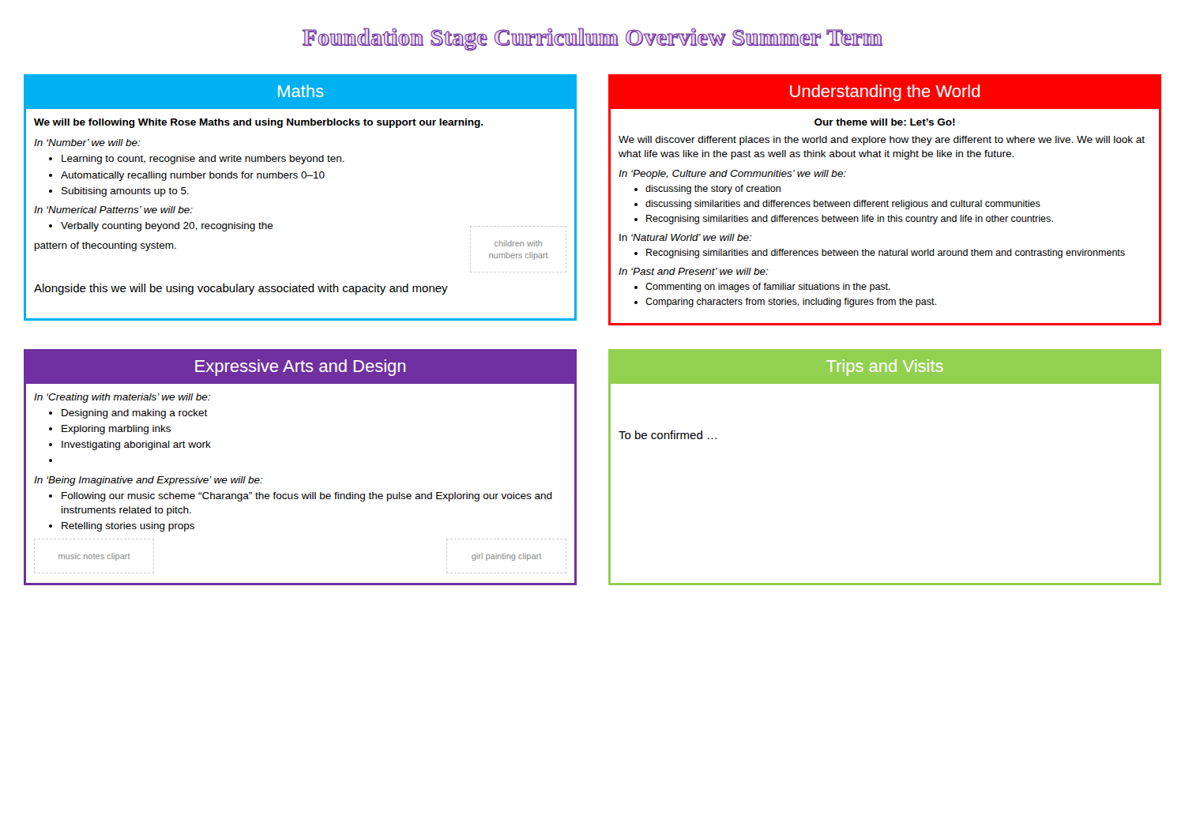Foundation Stage Curriculum Overview Summer Term
Maths
We will be following White Rose Maths and using Numberblocks to support our learning.
In ‘Number’ we will be:
Learning to count, recognise and write numbers beyond ten.
Automatically recalling number bonds for numbers 0–10
Subitising amounts up to 5.
In ‘Numerical Patterns’ we will be:
Verbally counting beyond 20, recognising the
pattern of thecounting system.
children with numbers clipart
Alongside this we will be using vocabulary associated with capacity and money
Understanding the World
Our theme will be: Let’s Go!
We will discover different places in the world and explore how they are different to where we live. We will look at what life was like in the past as well as think about what it might be like in the future.
In ‘People, Culture and Communities’ we will be:
discussing the story of creation
discussing similarities and differences between different religious and cultural communities
Recognising similarities and differences between life in this country and life in other countries.
In ‘Natural World’ we will be:
Recognising similarities and differences between the natural world around them and contrasting environments
In ‘Past and Present’ we will be:
Commenting on images of familiar situations in the past.
Comparing characters from stories, including figures from the past.
Expressive Arts and Design
In ‘Creating with materials’ we will be:
Designing and making a rocket
Exploring marbling inks
Investigating aboriginal art work
In ‘Being Imaginative and Expressive’ we will be:
Following our music scheme “Charanga” the focus will be finding the pulse and Exploring our voices and instruments related to pitch.
Retelling stories using props
music notes clipart
girl painting clipart
Trips and Visits
To be confirmed …